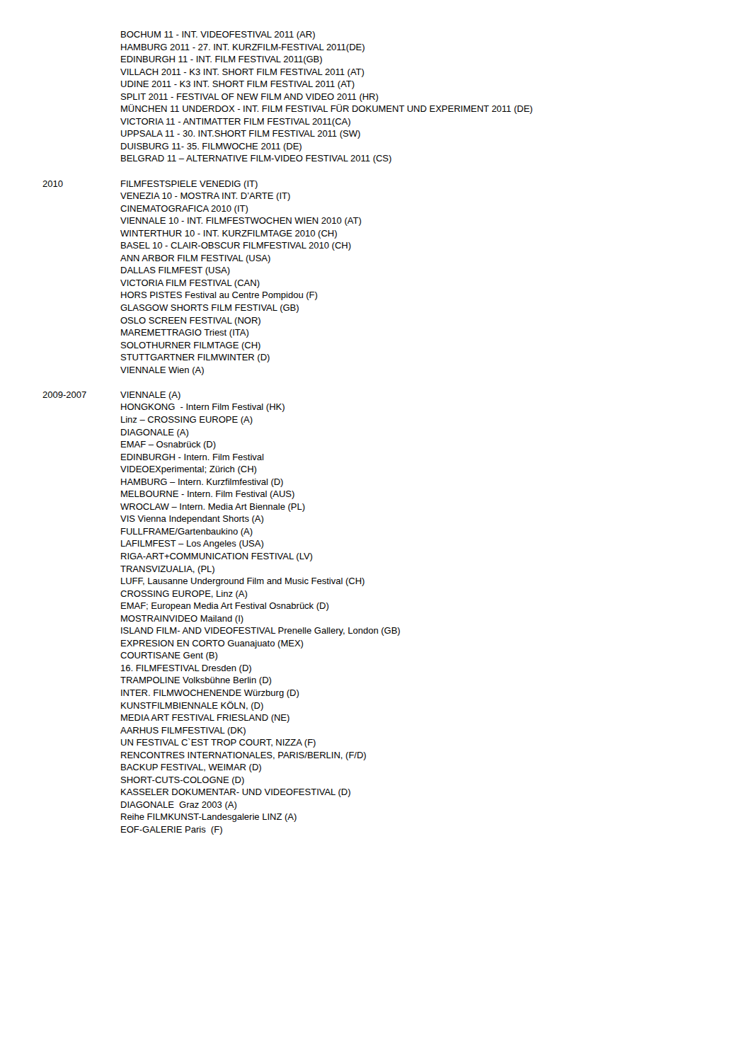| | BOCHUM 11 - INT. VIDEOFESTIVAL 2011 (AR) HAMBURG 2011 - 27. INT. KURZFILM-FESTIVAL 2011(DE) EDINBURGH 11 - INT. FILM FESTIVAL 2011(GB) VILLACH 2011 - K3 INT. SHORT FILM FESTIVAL 2011 (AT) UDINE 2011 - K3 INT. SHORT FILM FESTIVAL 2011 (AT) SPLIT 2011 - FESTIVAL OF NEW FILM AND VIDEO 2011 (HR) MÜNCHEN 11 UNDERDOX - INT. FILM FESTIVAL FÜR DOKUMENT UND EXPERIMENT 2011 (DE) VICTORIA 11 - ANTIMATTER FILM FESTIVAL 2011(CA) UPPSALA 11 - 30. INT.SHORT FILM FESTIVAL 2011 (SW) DUISBURG 11- 35. FILMWOCHE 2011 (DE) BELGRAD 11 – ALTERNATIVE FILM-VIDEO FESTIVAL 2011 (CS) |
| 2010 | FILMFESTSPIELE VENEDIG (IT) VENEZIA 10 - MOSTRA INT. D’ARTE (IT) CINEMATOGRAFICA 2010 (IT) VIENNALE 10 - INT. FILMFESTWOCHEN WIEN 2010 (AT) WINTERTHUR 10 - INT. KURZFILMTAGE 2010 (CH) BASEL 10 - CLAIR-OBSCUR FILMFESTIVAL 2010 (CH) ANN ARBOR FILM FESTIVAL (USA) DALLAS FILMFEST (USA) VICTORIA FILM FESTIVAL (CAN) HORS PISTES Festival au Centre Pompidou (F) GLASGOW SHORTS FILM FESTIVAL (GB) OSLO SCREEN FESTIVAL (NOR) MAREMETTRAGIO Triest (ITA) SOLOTHURNER FILMTAGE (CH) STUTTGARTNER FILMWINTER (D) VIENNALE Wien (A) |
| 2009-2007 | VIENNALE (A) HONGKONG - Intern Film Festival (HK) Linz – CROSSING EUROPE (A) DIAGONALE (A) EMAF – Osnabrück (D) EDINBURGH - Intern. Film Festival VIDEOEXperimental; Zürich (CH) HAMBURG – Intern. Kurzfilmfestival (D) MELBOURNE - Intern. Film Festival (AUS) WROCLAW – Intern. Media Art Biennale (PL) VIS Vienna Independant Shorts (A) FULLFRAME/Gartenbaukino (A) LAFILMFEST – Los Angeles (USA) RIGA-ART+COMMUNICATION FESTIVAL (LV) TRANSVIZUALIA, (PL) LUFF, Lausanne Underground Film and Music Festival (CH) CROSSING EUROPE, Linz (A) EMAF; European Media Art Festival Osnabrück (D) MOSTRAINVIDEO Mailand (I) ISLAND FILM- AND VIDEOFESTIVAL Prenelle Gallery, London (GB) EXPRESION EN CORTO Guanajuato (MEX) COURTISANE Gent (B) 16. FILMFESTIVAL Dresden (D) TRAMPOLINE Volksbühne Berlin (D) INTER. FILMWOCHENENDE Würzburg (D) KUNSTFILMBIENNALE KÖLN, (D) MEDIA ART FESTIVAL FRIESLAND (NE) AARHUS FILMFESTIVAL (DK) UN FESTIVAL C`EST TROP COURT, NIZZA (F) RENCONTRES INTERNATIONALES, PARIS/BERLIN, (F/D) BACKUP FESTIVAL, WEIMAR (D) SHORT-CUTS-COLOGNE (D) KASSELER DOKUMENTAR- UND VIDEOFESTIVAL (D) DIAGONALE Graz 2003 (A) Reihe FILMKUNST-Landesgalerie LINZ (A) EOF-GALERIE Paris (F) |